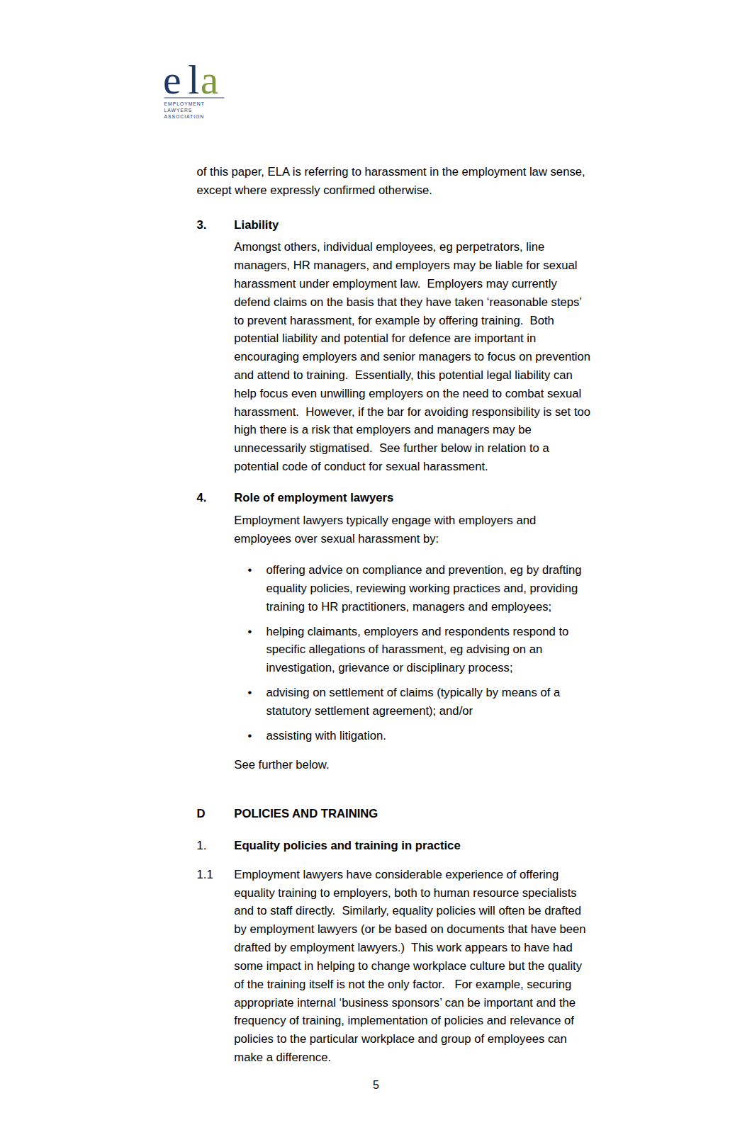e l a EMPLOYMENT LAWYERS ASSOCIATION
of this paper, ELA is referring to harassment in the employment law sense, except where expressly confirmed otherwise.
3.
Liability
Amongst others, individual employees, eg perpetrators, line managers, HR managers, and employers may be liable for sexual harassment under employment law. Employers may currently defend claims on the basis that they have taken ‘reasonable steps’ to prevent harassment, for example by offering training. Both potential liability and potential for defence are important in encouraging employers and senior managers to focus on prevention and attend to training. Essentially, this potential legal liability can help focus even unwilling employers on the need to combat sexual harassment. However, if the bar for avoiding responsibility is set too high there is a risk that employers and managers may be unnecessarily stigmatised. See further below in relation to a potential code of conduct for sexual harassment.
4.
Role of employment lawyers
Employment lawyers typically engage with employers and employees over sexual harassment by:
offering advice on compliance and prevention, eg by drafting equality policies, reviewing working practices and, providing training to HR practitioners, managers and employees;
helping claimants, employers and respondents respond to specific allegations of harassment, eg advising on an investigation, grievance or disciplinary process;
advising on settlement of claims (typically by means of a statutory settlement agreement); and/or
assisting with litigation.
See further below.
D
POLICIES AND TRAINING
1.
Equality policies and training in practice
1.1
Employment lawyers have considerable experience of offering equality training to employers, both to human resource specialists and to staff directly. Similarly, equality policies will often be drafted by employment lawyers (or be based on documents that have been drafted by employment lawyers.) This work appears to have had some impact in helping to change workplace culture but the quality of the training itself is not the only factor. For example, securing appropriate internal ‘business sponsors’ can be important and the frequency of training, implementation of policies and relevance of policies to the particular workplace and group of employees can make a difference.
5